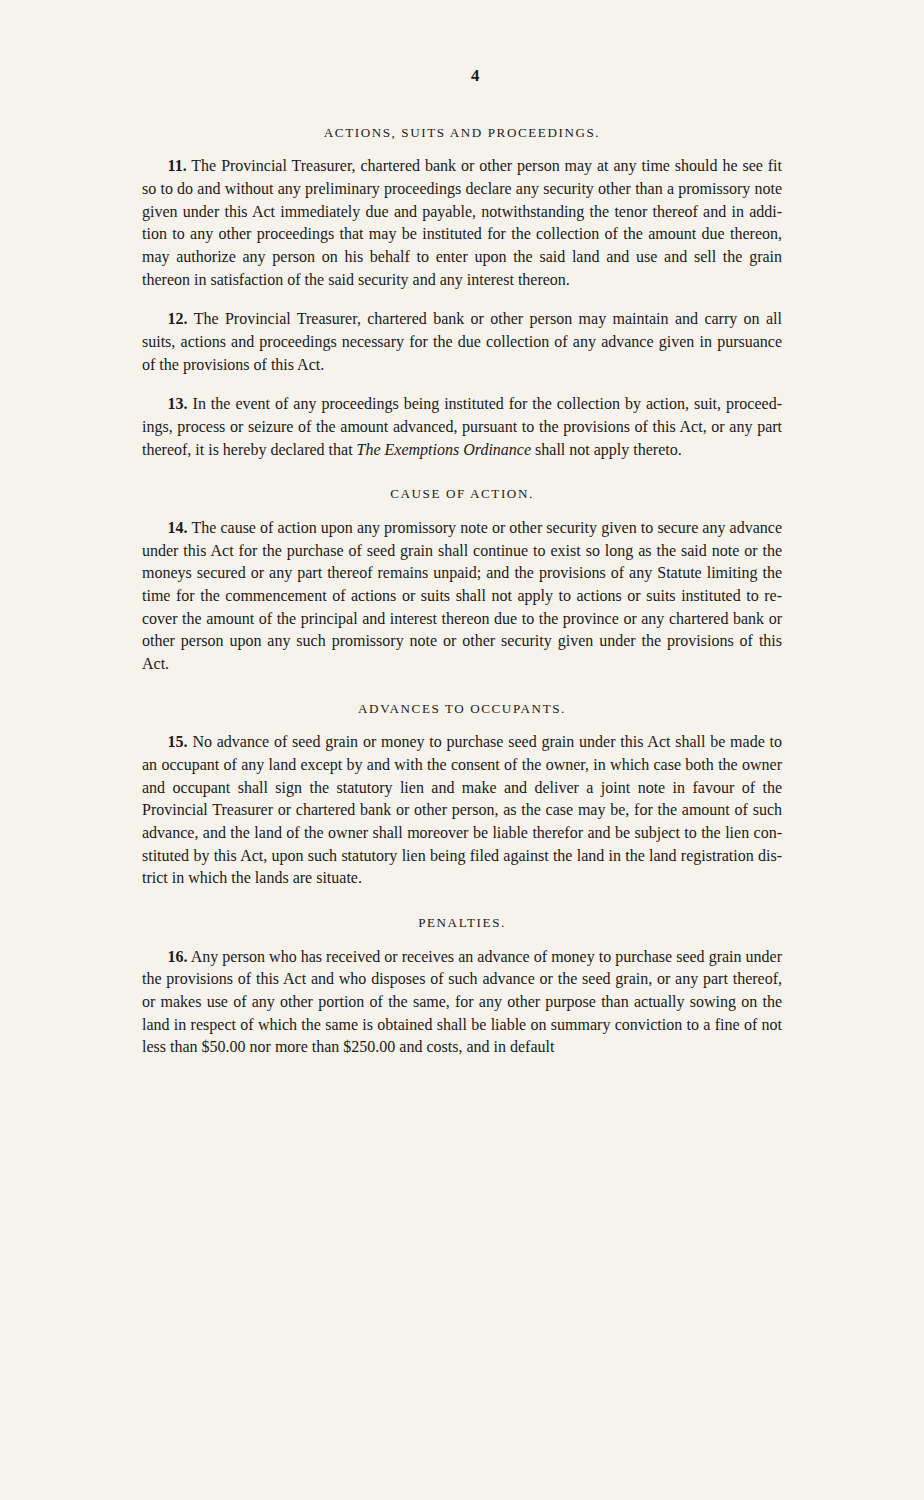4
Actions, Suits and Proceedings.
11. The Provincial Treasurer, chartered bank or other person may at any time should he see fit so to do and without any preliminary proceedings declare any security other than a promissory note given under this Act immediately due and payable, notwithstanding the tenor thereof and in addition to any other proceedings that may be instituted for the collection of the amount due thereon, may authorize any person on his behalf to enter upon the said land and use and sell the grain thereon in satisfaction of the said security and any interest thereon.
12. The Provincial Treasurer, chartered bank or other person may maintain and carry on all suits, actions and proceedings necessary for the due collection of any advance given in pursuance of the provisions of this Act.
13. In the event of any proceedings being instituted for the collection by action, suit, proceedings, process or seizure of the amount advanced, pursuant to the provisions of this Act, or any part thereof, it is hereby declared that The Exemptions Ordinance shall not apply thereto.
Cause of Action.
14. The cause of action upon any promissory note or other security given to secure any advance under this Act for the purchase of seed grain shall continue to exist so long as the said note or the moneys secured or any part thereof remains unpaid; and the provisions of any Statute limiting the time for the commencement of actions or suits shall not apply to actions or suits instituted to recover the amount of the principal and interest thereon due to the province or any chartered bank or other person upon any such promissory note or other security given under the provisions of this Act.
Advances to Occupants.
15. No advance of seed grain or money to purchase seed grain under this Act shall be made to an occupant of any land except by and with the consent of the owner, in which case both the owner and occupant shall sign the statutory lien and make and deliver a joint note in favour of the Provincial Treasurer or chartered bank or other person, as the case may be, for the amount of such advance, and the land of the owner shall moreover be liable therefor and be subject to the lien constituted by this Act, upon such statutory lien being filed against the land in the land registration district in which the lands are situate.
Penalties.
16. Any person who has received or receives an advance of money to purchase seed grain under the provisions of this Act and who disposes of such advance or the seed grain, or any part thereof, or makes use of any other portion of the same, for any other purpose than actually sowing on the land in respect of which the same is obtained shall be liable on summary conviction to a fine of not less than $50.00 nor more than $250.00 and costs, and in default